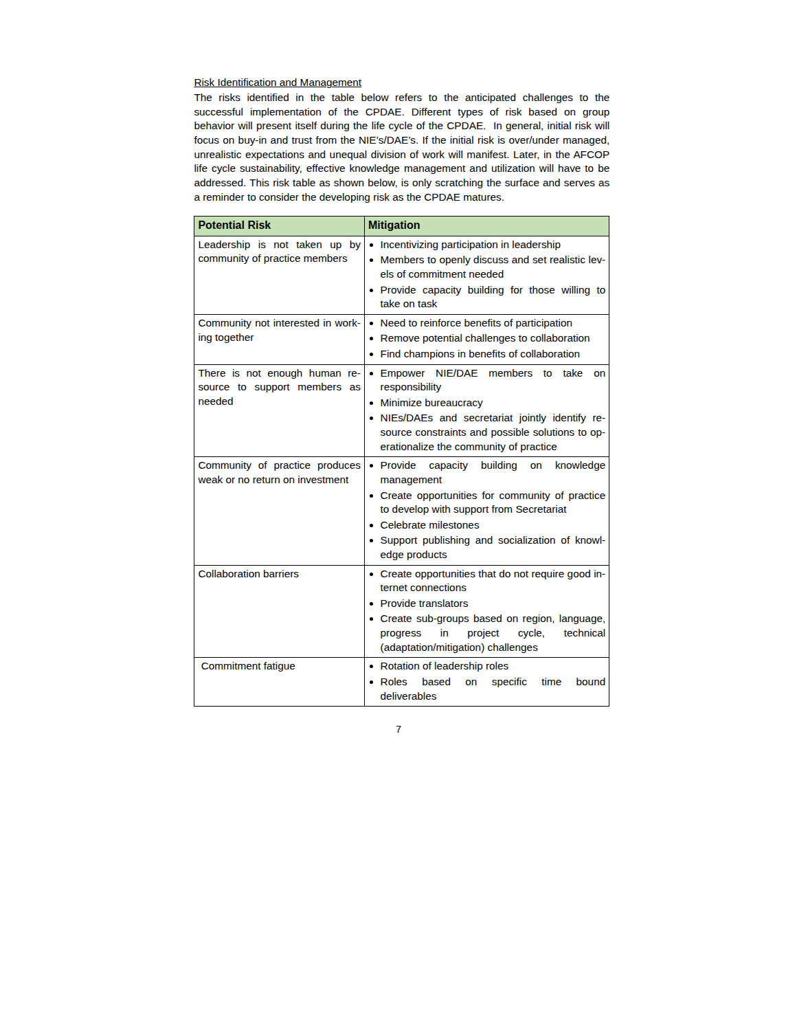Risk Identification and Management
The risks identified in the table below refers to the anticipated challenges to the successful implementation of the CPDAE. Different types of risk based on group behavior will present itself during the life cycle of the CPDAE. In general, initial risk will focus on buy-in and trust from the NIE’s/DAE’s. If the initial risk is over/under managed, unrealistic expectations and unequal division of work will manifest. Later, in the AFCOP life cycle sustainability, effective knowledge management and utilization will have to be addressed. This risk table as shown below, is only scratching the surface and serves as a reminder to consider the developing risk as the CPDAE matures.
| Potential Risk | Mitigation |
| --- | --- |
| Leadership is not taken up by community of practice members | Incentivizing participation in leadership Members to openly discuss and set realistic levels of commitment needed Provide capacity building for those willing to take on task |
| Community not interested in working together | Need to reinforce benefits of participation Remove potential challenges to collaboration Find champions in benefits of collaboration |
| There is not enough human resource to support members as needed | Empower NIE/DAE members to take on responsibility Minimize bureaucracy NIEs/DAEs and secretariat jointly identify resource constraints and possible solutions to operationalize the community of practice |
| Community of practice produces weak or no return on investment | Provide capacity building on knowledge management Create opportunities for community of practice to develop with support from Secretariat Celebrate milestones Support publishing and socialization of knowledge products |
| Collaboration barriers | Create opportunities that do not require good internet connections Provide translators Create sub-groups based on region, language, progress in project cycle, technical (adaptation/mitigation) challenges |
| Commitment fatigue | Rotation of leadership roles Roles based on specific time bound deliverables |
7